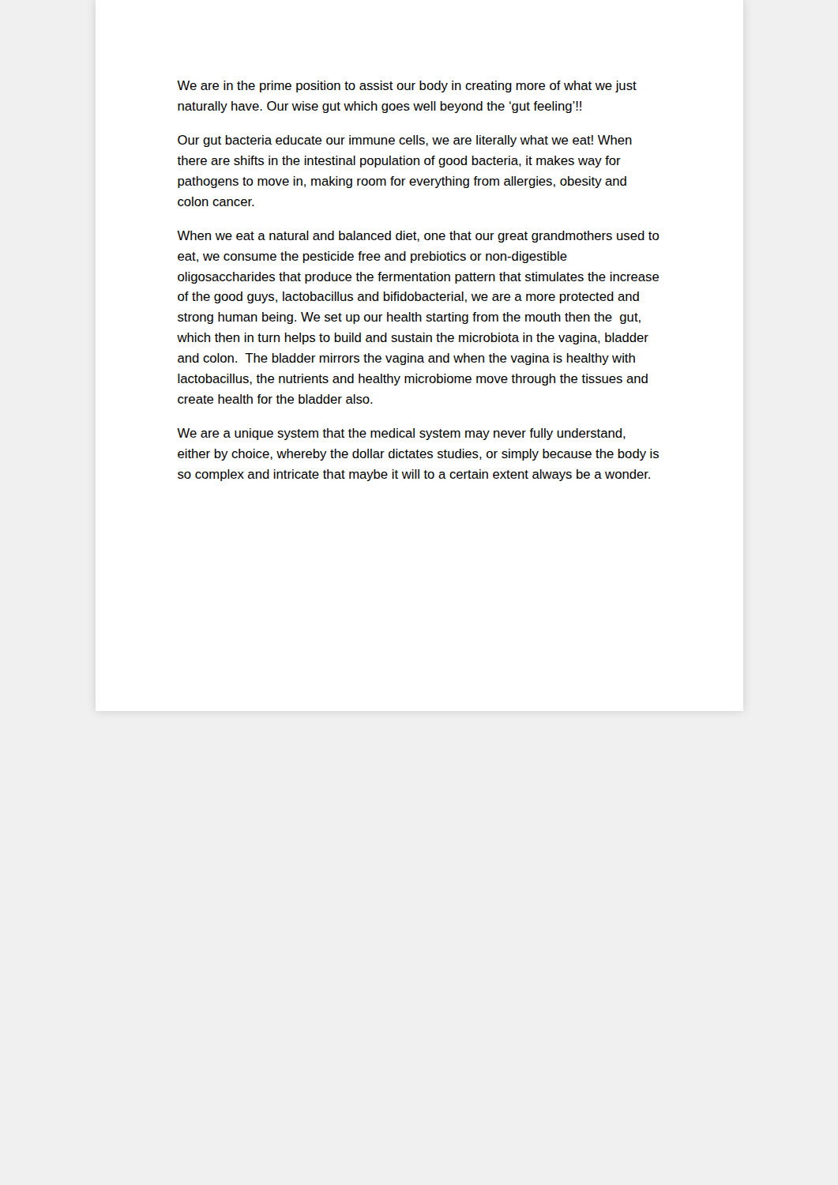We are in the prime position to assist our body in creating more of what we just naturally have. Our wise gut which goes well beyond the ‘gut feeling’!!
Our gut bacteria educate our immune cells, we are literally what we eat! When there are shifts in the intestinal population of good bacteria, it makes way for pathogens to move in, making room for everything from allergies, obesity and colon cancer.
When we eat a natural and balanced diet, one that our great grandmothers used to eat, we consume the pesticide free and prebiotics or non-digestible oligosaccharides that produce the fermentation pattern that stimulates the increase of the good guys, lactobacillus and bifidobacterial, we are a more protected and strong human being. We set up our health starting from the mouth then the gut, which then in turn helps to build and sustain the microbiota in the vagina, bladder and colon. The bladder mirrors the vagina and when the vagina is healthy with lactobacillus, the nutrients and healthy microbiome move through the tissues and create health for the bladder also.
We are a unique system that the medical system may never fully understand, either by choice, whereby the dollar dictates studies, or simply because the body is so complex and intricate that maybe it will to a certain extent always be a wonder.